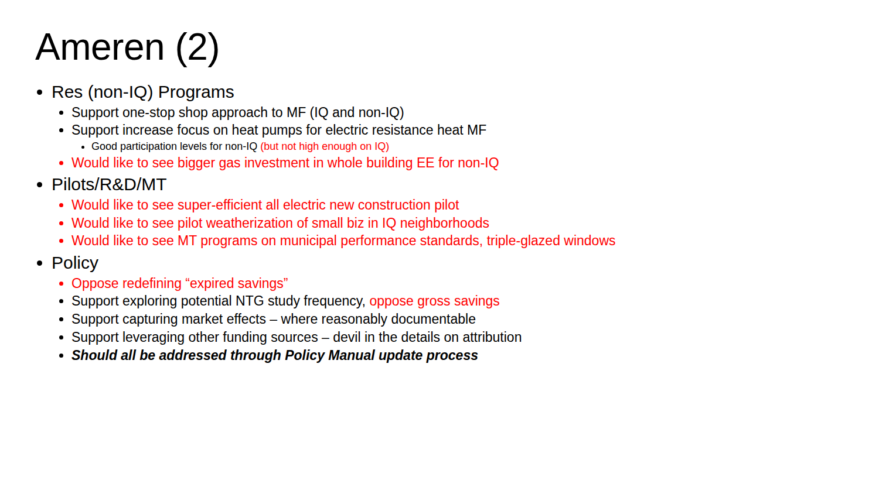Ameren (2)
Res (non-IQ) Programs
Support one-stop shop approach to MF (IQ and non-IQ)
Support increase focus on heat pumps for electric resistance heat MF
Good participation levels for non-IQ (but not high enough on IQ)
Would like to see bigger gas investment in whole building EE for non-IQ
Pilots/R&D/MT
Would like to see super-efficient all electric new construction pilot
Would like to see pilot weatherization of small biz in IQ neighborhoods
Would like to see MT programs on municipal performance standards, triple-glazed windows
Policy
Oppose redefining “expired savings”
Support exploring potential NTG study frequency, oppose gross savings
Support capturing market effects – where reasonably documentable
Support leveraging other funding sources – devil in the details on attribution
Should all be addressed through Policy Manual update process